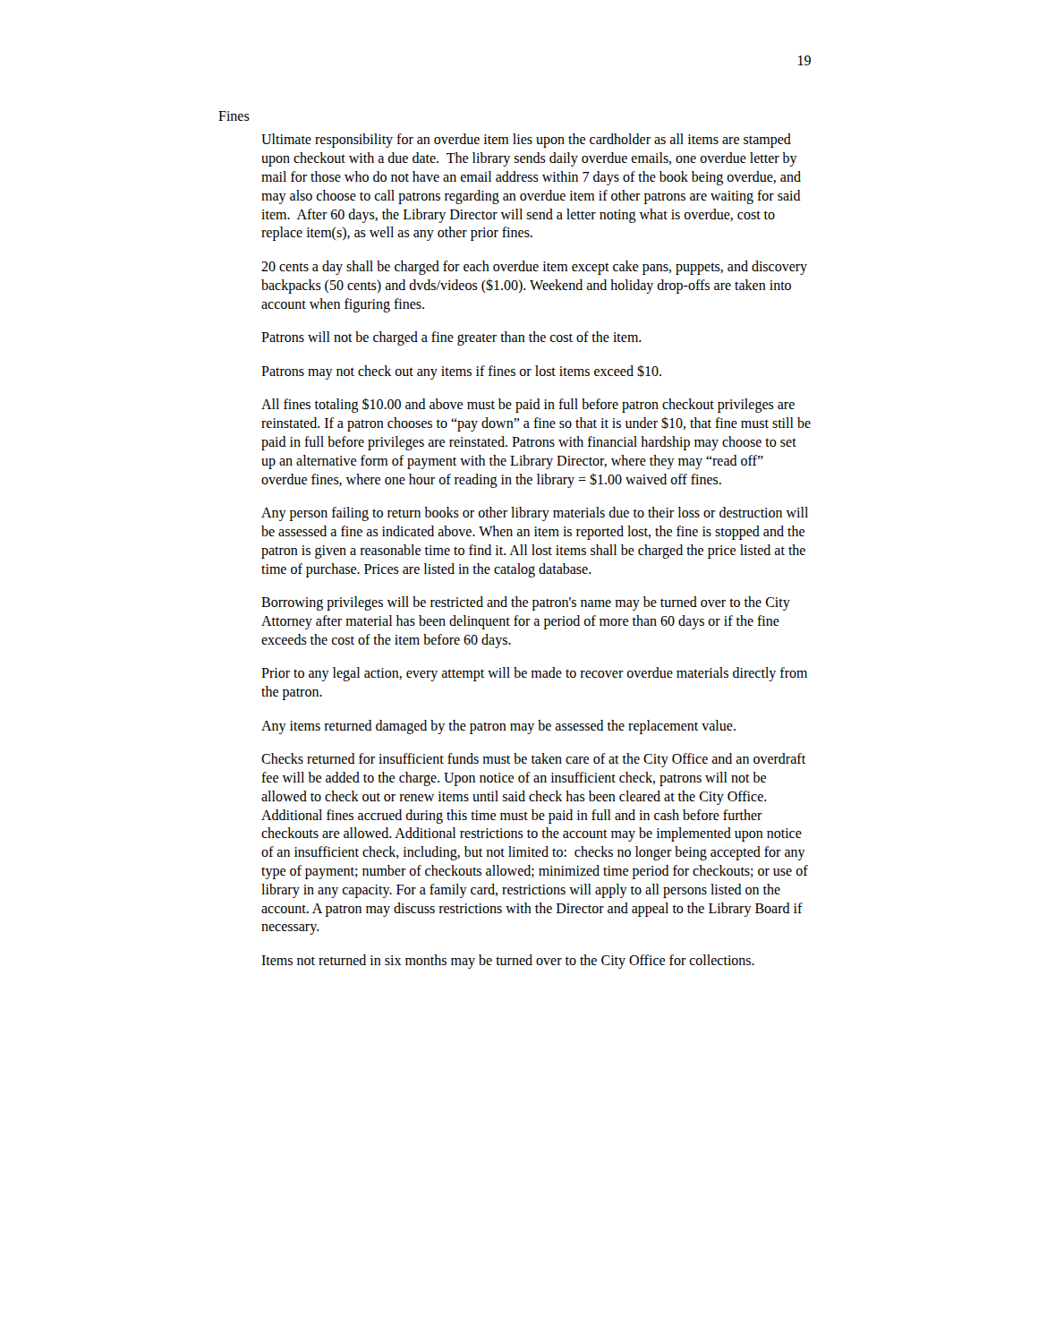19
Fines
Ultimate responsibility for an overdue item lies upon the cardholder as all items are stamped upon checkout with a due date. The library sends daily overdue emails, one overdue letter by mail for those who do not have an email address within 7 days of the book being overdue, and may also choose to call patrons regarding an overdue item if other patrons are waiting for said item. After 60 days, the Library Director will send a letter noting what is overdue, cost to replace item(s), as well as any other prior fines.
20 cents a day shall be charged for each overdue item except cake pans, puppets, and discovery backpacks (50 cents) and dvds/videos ($1.00). Weekend and holiday drop-offs are taken into account when figuring fines.
Patrons will not be charged a fine greater than the cost of the item.
Patrons may not check out any items if fines or lost items exceed $10.
All fines totaling $10.00 and above must be paid in full before patron checkout privileges are reinstated. If a patron chooses to “pay down” a fine so that it is under $10, that fine must still be paid in full before privileges are reinstated. Patrons with financial hardship may choose to set up an alternative form of payment with the Library Director, where they may “read off” overdue fines, where one hour of reading in the library = $1.00 waived off fines.
Any person failing to return books or other library materials due to their loss or destruction will be assessed a fine as indicated above. When an item is reported lost, the fine is stopped and the patron is given a reasonable time to find it. All lost items shall be charged the price listed at the time of purchase. Prices are listed in the catalog database.
Borrowing privileges will be restricted and the patron's name may be turned over to the City Attorney after material has been delinquent for a period of more than 60 days or if the fine exceeds the cost of the item before 60 days.
Prior to any legal action, every attempt will be made to recover overdue materials directly from the patron.
Any items returned damaged by the patron may be assessed the replacement value.
Checks returned for insufficient funds must be taken care of at the City Office and an overdraft fee will be added to the charge. Upon notice of an insufficient check, patrons will not be allowed to check out or renew items until said check has been cleared at the City Office. Additional fines accrued during this time must be paid in full and in cash before further checkouts are allowed. Additional restrictions to the account may be implemented upon notice of an insufficient check, including, but not limited to: checks no longer being accepted for any type of payment; number of checkouts allowed; minimized time period for checkouts; or use of library in any capacity. For a family card, restrictions will apply to all persons listed on the account. A patron may discuss restrictions with the Director and appeal to the Library Board if necessary.
Items not returned in six months may be turned over to the City Office for collections.